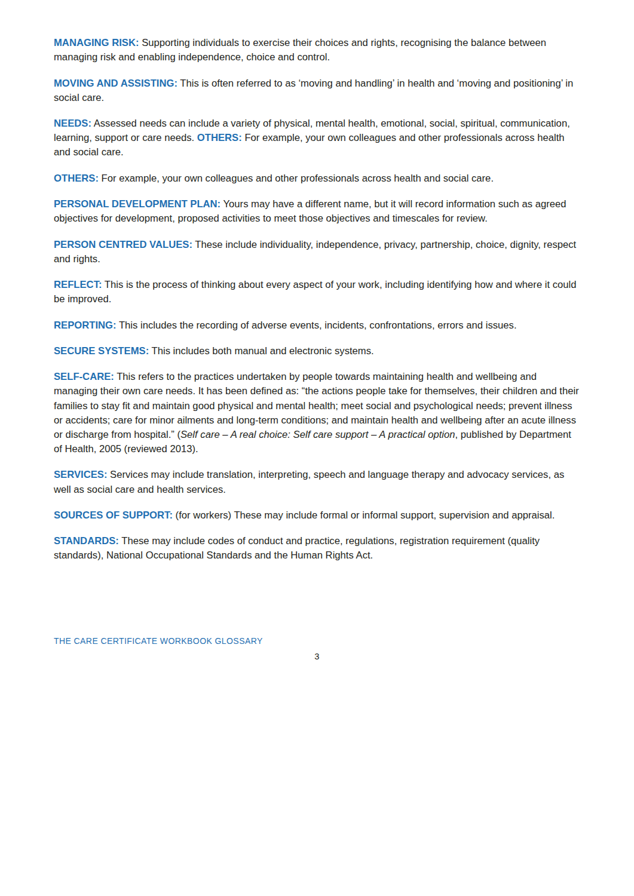MANAGING RISK: Supporting individuals to exercise their choices and rights, recognising the balance between managing risk and enabling independence, choice and control.
MOVING AND ASSISTING: This is often referred to as ‘moving and handling’ in health and ‘moving and positioning’ in social care.
NEEDS: Assessed needs can include a variety of physical, mental health, emotional, social, spiritual, communication, learning, support or care needs. OTHERS: For example, your own colleagues and other professionals across health and social care.
OTHERS: For example, your own colleagues and other professionals across health and social care.
PERSONAL DEVELOPMENT PLAN: Yours may have a different name, but it will record information such as agreed objectives for development, proposed activities to meet those objectives and timescales for review.
PERSON CENTRED VALUES: These include individuality, independence, privacy, partnership, choice, dignity, respect and rights.
REFLECT: This is the process of thinking about every aspect of your work, including identifying how and where it could be improved.
REPORTING: This includes the recording of adverse events, incidents, confrontations, errors and issues.
SECURE SYSTEMS: This includes both manual and electronic systems.
SELF-CARE: This refers to the practices undertaken by people towards maintaining health and wellbeing and managing their own care needs. It has been defined as: “the actions people take for themselves, their children and their families to stay fit and maintain good physical and mental health; meet social and psychological needs; prevent illness or accidents; care for minor ailments and long-term conditions; and maintain health and wellbeing after an acute illness or discharge from hospital.” (Self care – A real choice: Self care support – A practical option, published by Department of Health, 2005 (reviewed 2013).
SERVICES: Services may include translation, interpreting, speech and language therapy and advocacy services, as well as social care and health services.
SOURCES OF SUPPORT: (for workers) These may include formal or informal support, supervision and appraisal.
STANDARDS: These may include codes of conduct and practice, regulations, registration requirement (quality standards), National Occupational Standards and the Human Rights Act.
THE CARE CERTIFICATE WORKBOOK GLOSSARY
3